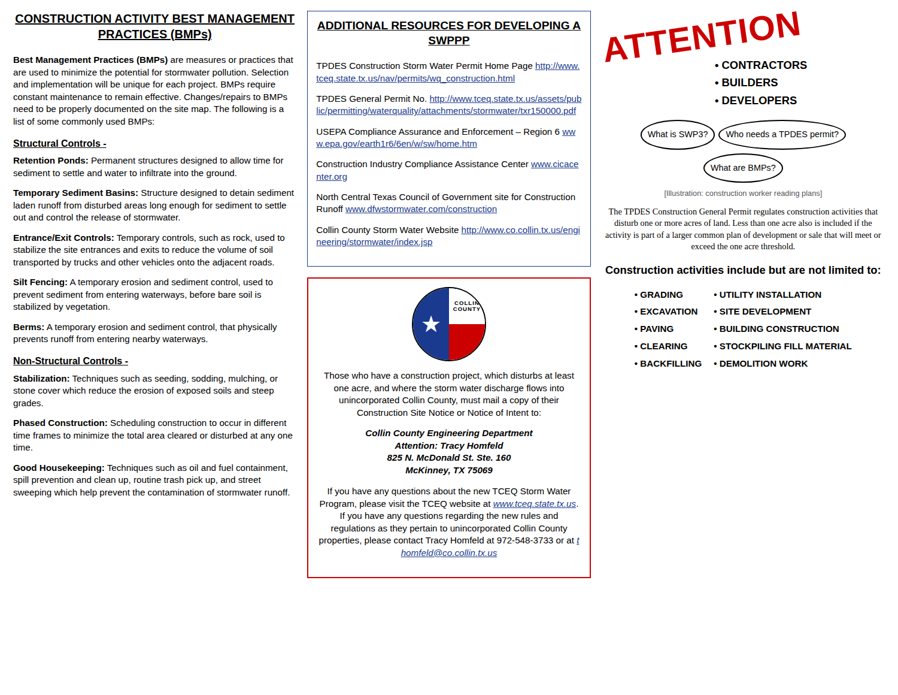CONSTRUCTION ACTIVITY BEST MANAGEMENT PRACTICES (BMPs)
Best Management Practices (BMPs) are measures or practices that are used to minimize the potential for stormwater pollution. Selection and implementation will be unique for each project. BMPs require constant maintenance to remain effective. Changes/repairs to BMPs need to be properly documented on the site map. The following is a list of some commonly used BMPs:
Structural Controls -
Retention Ponds: Permanent structures designed to allow time for sediment to settle and water to infiltrate into the ground.
Temporary Sediment Basins: Structure designed to detain sediment laden runoff from disturbed areas long enough for sediment to settle out and control the release of stormwater.
Entrance/Exit Controls: Temporary controls, such as rock, used to stabilize the site entrances and exits to reduce the volume of soil transported by trucks and other vehicles onto the adjacent roads.
Silt Fencing: A temporary erosion and sediment control, used to prevent sediment from entering waterways, before bare soil is stabilized by vegetation.
Berms: A temporary erosion and sediment control, that physically prevents runoff from entering nearby waterways.
Non-Structural Controls -
Stabilization: Techniques such as seeding, sodding, mulching, or stone cover which reduce the erosion of exposed soils and steep grades.
Phased Construction: Scheduling construction to occur in different time frames to minimize the total area cleared or disturbed at any one time.
Good Housekeeping: Techniques such as oil and fuel containment, spill prevention and clean up, routine trash pick up, and street sweeping which help prevent the contamination of stormwater runoff.
ADDITIONAL RESOURCES FOR DEVELOPING A SWPPP
TPDES Construction Storm Water Permit Home Page http://www.tceq.state.tx.us/nav/permits/wq_construction.html
TPDES General Permit No. http://www.tceq.state.tx.us/assets/public/permitting/waterquality/attachments/stormwater/txr150000.pdf
USEPA Compliance Assurance and Enforcement – Region 6 www.epa.gov/earth1r6/6en/w/sw/home.htm
Construction Industry Compliance Assistance Center www.cicacenter.org
North Central Texas Council of Government site for Construction Runoff www.dfwstormwater.com/construction
Collin County Storm Water Website http://www.co.collin.tx.us/engineering/stormwater/index.jsp
★
COLLIN
COUNTY
Those who have a construction project, which disturbs at least one acre, and where the storm water discharge flows into unincorporated Collin County, must mail a copy of their Construction Site Notice or Notice of Intent to:
Collin County Engineering Department Attention: Tracy Homfeld 825 N. McDonald St. Ste. 160 McKinney, TX 75069
If you have any questions about the new TCEQ Storm Water Program, please visit the TCEQ website at www.tceq.state.tx.us. If you have any questions regarding the new rules and regulations as they pertain to unincorporated Collin County properties, please contact Tracy Homfeld at 972-548-3733 or at thomfeld@co.collin.tx.us
ATTENTION
CONTRACTORS
BUILDERS
DEVELOPERS
What is SWP3?
Who needs a TPDES permit?
What are BMPs?
[Illustration: construction worker reading plans]
The TPDES Construction General Permit regulates construction activities that disturb one or more acres of land. Less than one acre also is included if the activity is part of a larger common plan of development or sale that will meet or exceed the one acre threshold.
Construction activities include but are not limited to:
GRADING
EXCAVATION
PAVING
CLEARING
BACKFILLING
UTILITY INSTALLATION
SITE DEVELOPMENT
BUILDING CONSTRUCTION
STOCKPILING FILL MATERIAL
DEMOLITION WORK